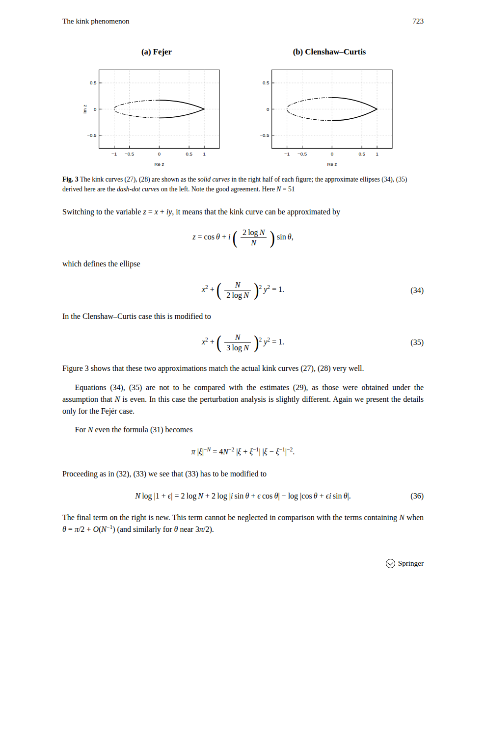The kink phenomenon 723
(a) Fejer
0.5 0 −0.5 −1 −0.5 0 0.5 1 Re z Im z
(b) Clenshaw–Curtis
0.5 0 −0.5 −1 −0.5 0 0.5 1 Re z
Fig. 3 The kink curves (27), (28) are shown as the solid curves in the right half of each figure; the approximate ellipses (34), (35) derived here are the dash-dot curves on the left. Note the good agreement. Here N = 51
Switching to the variable z = x + iy, it means that the kink curve can be approximated by
z = cos θ + i ( 2 log N N ) sin θ,
which defines the ellipse
x2 + ( N 2 log N )2 y2 = 1.
(34)
In the Clenshaw–Curtis case this is modified to
x2 + ( N 3 log N )2 y2 = 1.
(35)
Figure 3 shows that these two approximations match the actual kink curves (27), (28) very well.
Equations (34), (35) are not to be compared with the estimates (29), as those were obtained under the assumption that N is even. In this case the perturbation analysis is slightly different. Again we present the details only for the Fejér case.
For N even the formula (31) becomes
π |ξ|−N = 4 N−2 |ξ + ξ−1| |ξ − ξ−1|−2.
Proceeding as in (32), (33) we see that (33) has to be modified to
N log |1 + ϵ| = 2 log N + 2 log |i sin θ + ϵ cos θ| − log |cos θ + ϵi sin θ|.
(36)
The final term on the right is new. This term cannot be neglected in comparison with the terms containing N when θ = π/2 + O(N−1) (and similarly for θ near 3 π/2).
Springer